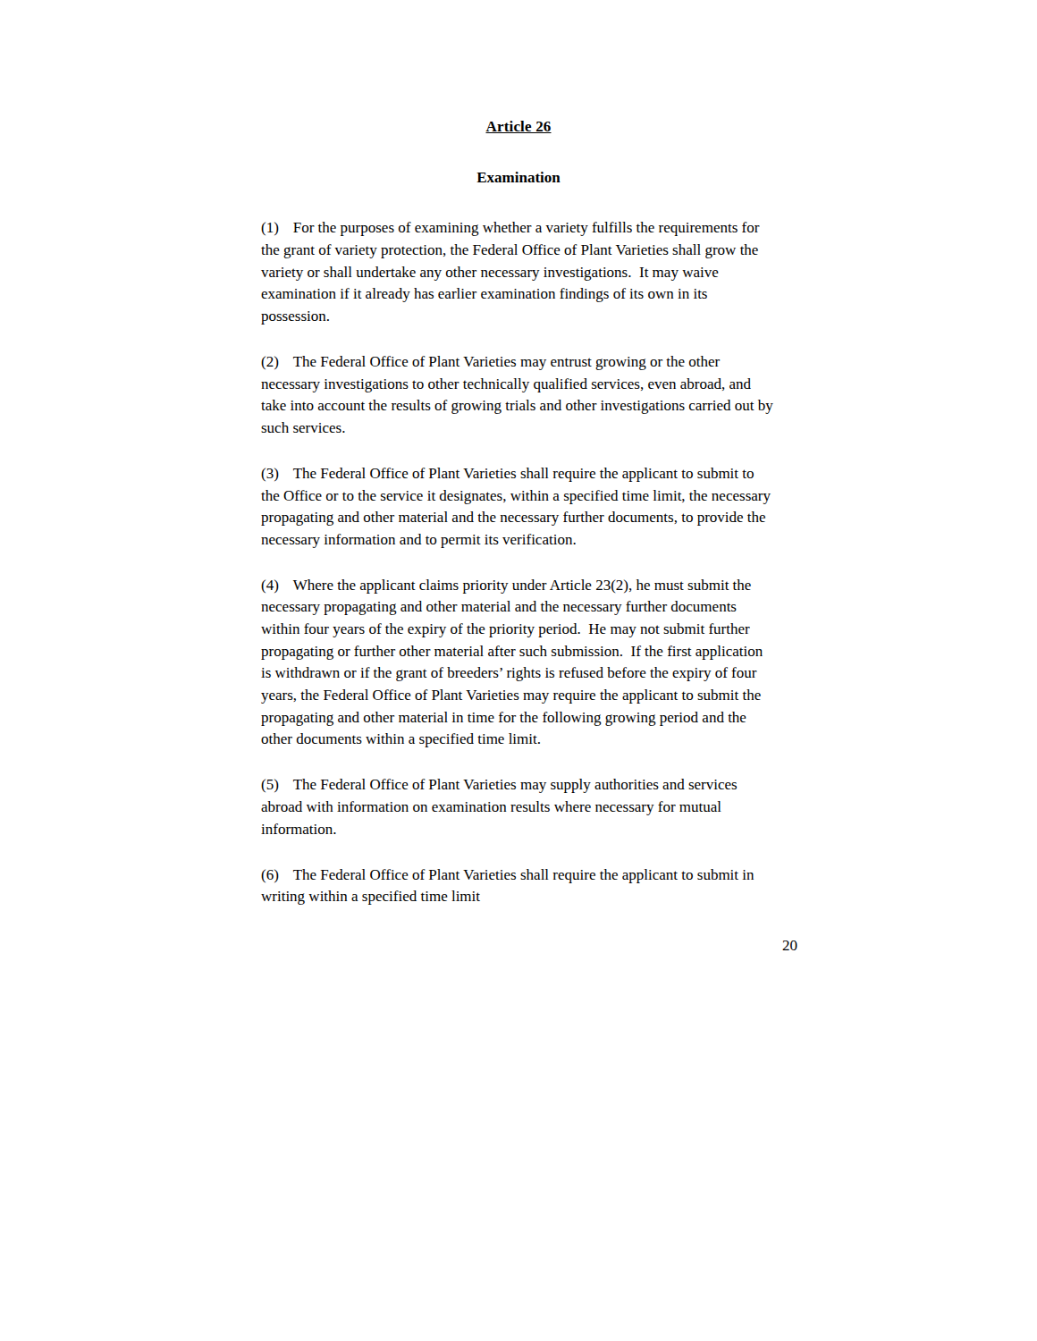Article 26
Examination
(1) For the purposes of examining whether a variety fulfills the requirements for the grant of variety protection, the Federal Office of Plant Varieties shall grow the variety or shall undertake any other necessary investigations. It may waive examination if it already has earlier examination findings of its own in its possession.
(2) The Federal Office of Plant Varieties may entrust growing or the other necessary investigations to other technically qualified services, even abroad, and take into account the results of growing trials and other investigations carried out by such services.
(3) The Federal Office of Plant Varieties shall require the applicant to submit to the Office or to the service it designates, within a specified time limit, the necessary propagating and other material and the necessary further documents, to provide the necessary information and to permit its verification.
(4) Where the applicant claims priority under Article 23(2), he must submit the necessary propagating and other material and the necessary further documents within four years of the expiry of the priority period. He may not submit further propagating or further other material after such submission. If the first application is withdrawn or if the grant of breeders’ rights is refused before the expiry of four years, the Federal Office of Plant Varieties may require the applicant to submit the propagating and other material in time for the following growing period and the other documents within a specified time limit.
(5) The Federal Office of Plant Varieties may supply authorities and services abroad with information on examination results where necessary for mutual information.
(6) The Federal Office of Plant Varieties shall require the applicant to submit in writing within a specified time limit
20